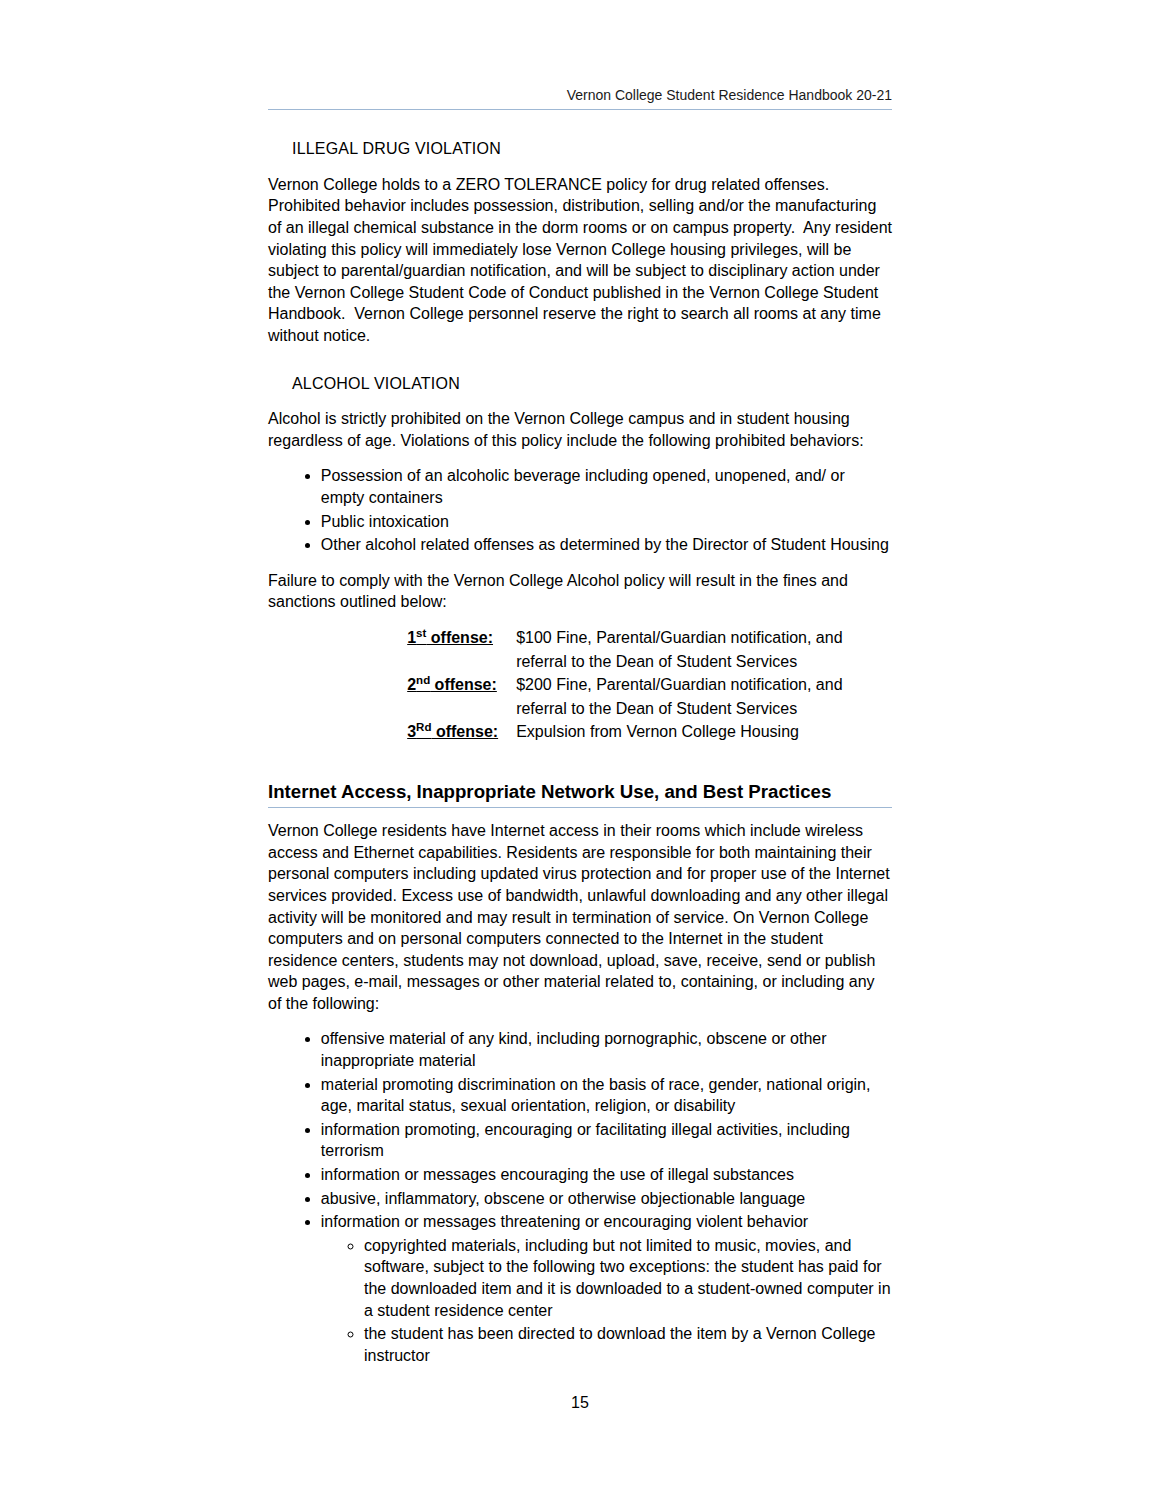Vernon College Student Residence Handbook 20-21
ILLEGAL DRUG VIOLATION
Vernon College holds to a ZERO TOLERANCE policy for drug related offenses. Prohibited behavior includes possession, distribution, selling and/or the manufacturing of an illegal chemical substance in the dorm rooms or on campus property. Any resident violating this policy will immediately lose Vernon College housing privileges, will be subject to parental/guardian notification, and will be subject to disciplinary action under the Vernon College Student Code of Conduct published in the Vernon College Student Handbook. Vernon College personnel reserve the right to search all rooms at any time without notice.
ALCOHOL VIOLATION
Alcohol is strictly prohibited on the Vernon College campus and in student housing regardless of age. Violations of this policy include the following prohibited behaviors:
Possession of an alcoholic beverage including opened, unopened, and/ or empty containers
Public intoxication
Other alcohol related offenses as determined by the Director of Student Housing
Failure to comply with the Vernon College Alcohol policy will result in the fines and sanctions outlined below:
| 1 st offense: | $100 Fine, Parental/Guardian notification, and |
| | referral to the Dean of Student Services |
| 2 nd offense: | $200 Fine, Parental/Guardian notification, and |
| | referral to the Dean of Student Services |
| 3 Rd offense: | Expulsion from Vernon College Housing |
Internet Access, Inappropriate Network Use, and Best Practices
Vernon College residents have Internet access in their rooms which include wireless access and Ethernet capabilities. Residents are responsible for both maintaining their personal computers including updated virus protection and for proper use of the Internet services provided. Excess use of bandwidth, unlawful downloading and any other illegal activity will be monitored and may result in termination of service. On Vernon College computers and on personal computers connected to the Internet in the student residence centers, students may not download, upload, save, receive, send or publish web pages, e-mail, messages or other material related to, containing, or including any of the following:
offensive material of any kind, including pornographic, obscene or other inappropriate material
material promoting discrimination on the basis of race, gender, national origin, age, marital status, sexual orientation, religion, or disability
information promoting, encouraging or facilitating illegal activities, including terrorism
information or messages encouraging the use of illegal substances
abusive, inflammatory, obscene or otherwise objectionable language
information or messages threatening or encouraging violent behavior
copyrighted materials, including but not limited to music, movies, and software, subject to the following two exceptions: the student has paid for the downloaded item and it is downloaded to a student-owned computer in a student residence center
the student has been directed to download the item by a Vernon College instructor
15